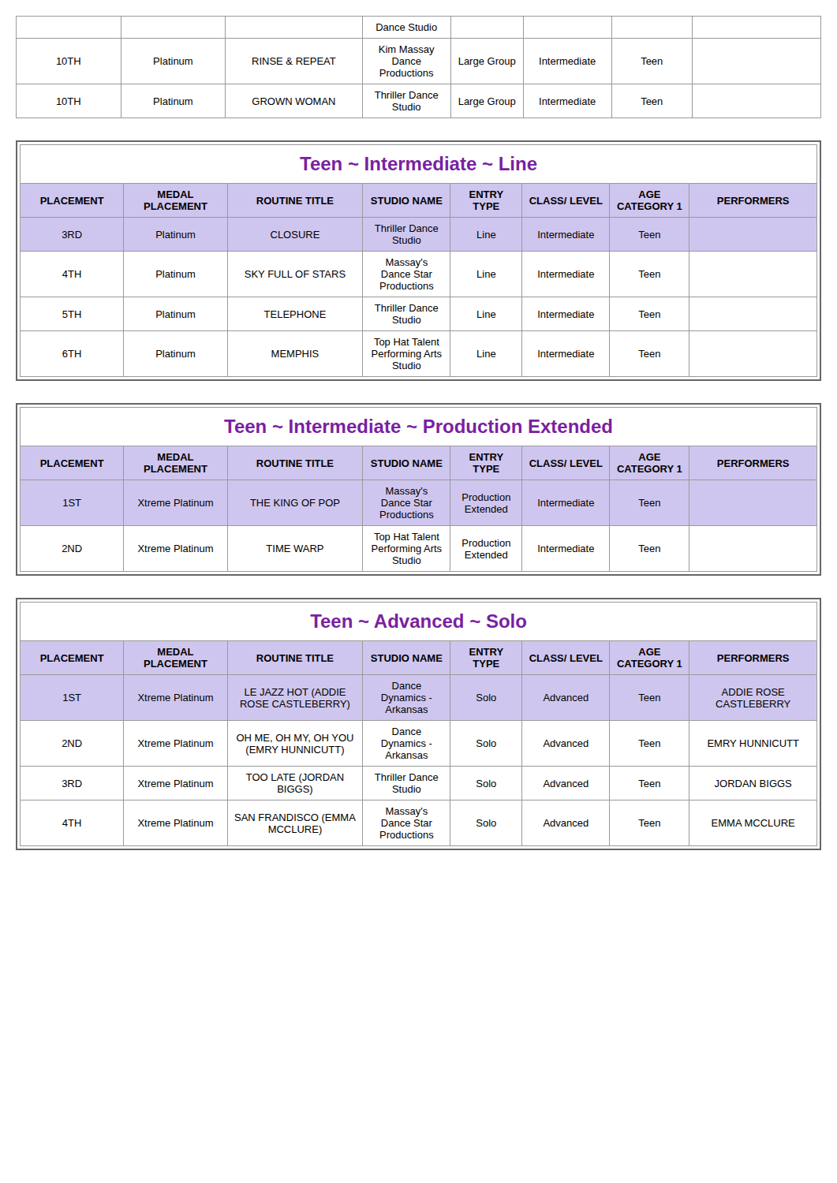| | | | Dance Studio | | | | |
| 10TH | Platinum | RINSE & REPEAT | Kim Massay Dance Productions | Large Group | Intermediate | Teen | |
| 10TH | Platinum | GROWN WOMAN | Thriller Dance Studio | Large Group | Intermediate | Teen | |
| Teen ~ Intermediate ~ Line |
| PLACEMENT | MEDAL PLACEMENT | ROUTINE TITLE | STUDIO NAME | ENTRY TYPE | CLASS/ LEVEL | AGE CATEGORY 1 | PERFORMERS |
| 3RD | Platinum | CLOSURE | Thriller Dance Studio | Line | Intermediate | Teen | |
| 4TH | Platinum | SKY FULL OF STARS | Massay's Dance Star Productions | Line | Intermediate | Teen | |
| 5TH | Platinum | TELEPHONE | Thriller Dance Studio | Line | Intermediate | Teen | |
| 6TH | Platinum | MEMPHIS | Top Hat Talent Performing Arts Studio | Line | Intermediate | Teen | |
| Teen ~ Intermediate ~ Production Extended |
| PLACEMENT | MEDAL PLACEMENT | ROUTINE TITLE | STUDIO NAME | ENTRY TYPE | CLASS/ LEVEL | AGE CATEGORY 1 | PERFORMERS |
| 1ST | Xtreme Platinum | THE KING OF POP | Massay's Dance Star Productions | Production Extended | Intermediate | Teen | |
| 2ND | Xtreme Platinum | TIME WARP | Top Hat Talent Performing Arts Studio | Production Extended | Intermediate | Teen | |
| Teen ~ Advanced ~ Solo |
| PLACEMENT | MEDAL PLACEMENT | ROUTINE TITLE | STUDIO NAME | ENTRY TYPE | CLASS/ LEVEL | AGE CATEGORY 1 | PERFORMERS |
| 1ST | Xtreme Platinum | LE JAZZ HOT (ADDIE ROSE CASTLEBERRY) | Dance Dynamics - Arkansas | Solo | Advanced | Teen | ADDIE ROSE CASTLEBERRY |
| 2ND | Xtreme Platinum | OH ME, OH MY, OH YOU (EMRY HUNNICUTT) | Dance Dynamics - Arkansas | Solo | Advanced | Teen | EMRY HUNNICUTT |
| 3RD | Xtreme Platinum | TOO LATE (JORDAN BIGGS) | Thriller Dance Studio | Solo | Advanced | Teen | JORDAN BIGGS |
| 4TH | Xtreme Platinum | SAN FRANDISCO (EMMA MCCLURE) | Massay's Dance Star Productions | Solo | Advanced | Teen | EMMA MCCLURE |